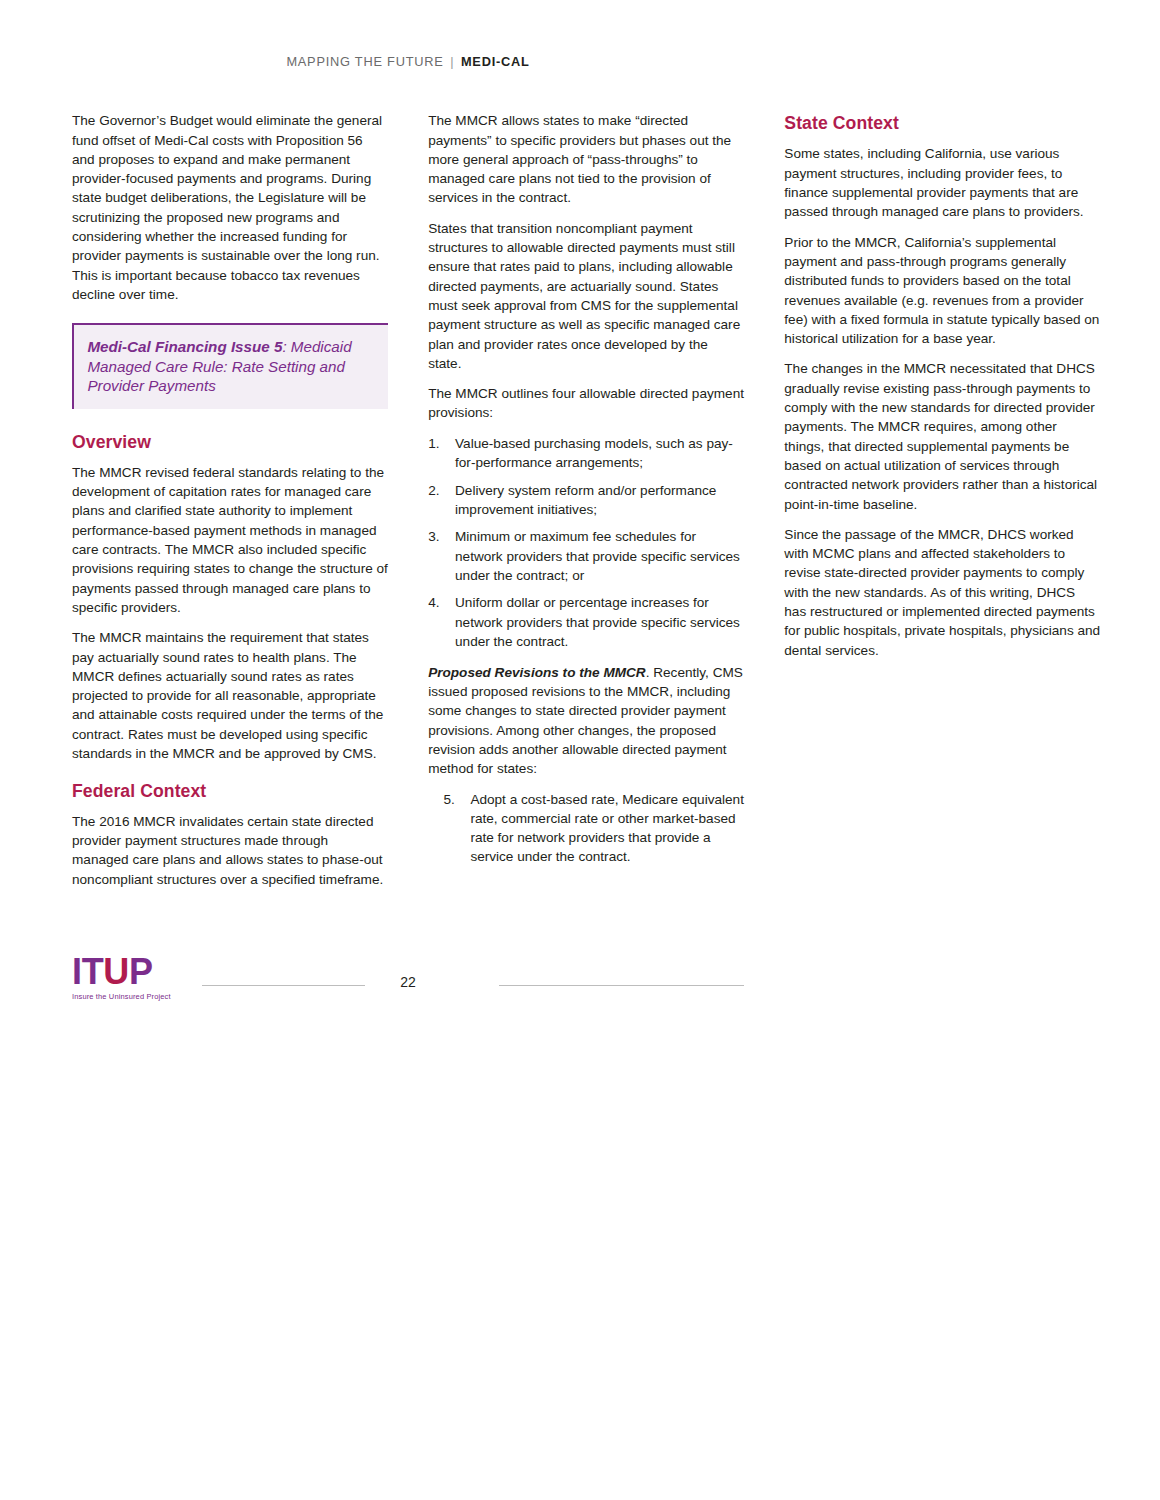Mapping the Future | Medi-Cal
The Governor’s Budget would eliminate the general fund offset of Medi-Cal costs with Proposition 56 and proposes to expand and make permanent provider-focused payments and programs. During state budget deliberations, the Legislature will be scrutinizing the proposed new programs and considering whether the increased funding for provider payments is sustainable over the long run. This is important because tobacco tax revenues decline over time.
Medi-Cal Financing Issue 5: Medicaid Managed Care Rule: Rate Setting and Provider Payments
Overview
The MMCR revised federal standards relating to the development of capitation rates for managed care plans and clarified state authority to implement performance-based payment methods in managed care contracts. The MMCR also included specific provisions requiring states to change the structure of payments passed through managed care plans to specific providers.
The MMCR maintains the requirement that states pay actuarially sound rates to health plans. The MMCR defines actuarially sound rates as rates projected to provide for all reasonable, appropriate and attainable costs required under the terms of the contract. Rates must be developed using specific standards in the MMCR and be approved by CMS.
Federal Context
The 2016 MMCR invalidates certain state directed provider payment structures made through managed care plans and allows states to phase-out noncompliant structures over a specified timeframe.
The MMCR allows states to make “directed payments” to specific providers but phases out the more general approach of “pass-throughs” to managed care plans not tied to the provision of services in the contract.
States that transition noncompliant payment structures to allowable directed payments must still ensure that rates paid to plans, including allowable directed payments, are actuarially sound. States must seek approval from CMS for the supplemental payment structure as well as specific managed care plan and provider rates once developed by the state.
The MMCR outlines four allowable directed payment provisions:
Value-based purchasing models, such as pay-for-performance arrangements;
Delivery system reform and/or performance improvement initiatives;
Minimum or maximum fee schedules for network providers that provide specific services under the contract; or
Uniform dollar or percentage increases for network providers that provide specific services under the contract.
Proposed Revisions to the MMCR. Recently, CMS issued proposed revisions to the MMCR, including some changes to state directed provider payment provisions. Among other changes, the proposed revision adds another allowable directed payment method for states:
Adopt a cost-based rate, Medicare equivalent rate, commercial rate or other market-based rate for network providers that provide a service under the contract.
State Context
Some states, including California, use various payment structures, including provider fees, to finance supplemental provider payments that are passed through managed care plans to providers.
Prior to the MMCR, California’s supplemental payment and pass-through programs generally distributed funds to providers based on the total revenues available (e.g. revenues from a provider fee) with a fixed formula in statute typically based on historical utilization for a base year.
The changes in the MMCR necessitated that DHCS gradually revise existing pass-through payments to comply with the new standards for directed provider payments. The MMCR requires, among other things, that directed supplemental payments be based on actual utilization of services through contracted network providers rather than a historical point-in-time baseline.
Since the passage of the MMCR, DHCS worked with MCMC plans and affected stakeholders to revise state-directed provider payments to comply with the new standards. As of this writing, DHCS has restructured or implemented directed payments for public hospitals, private hospitals, physicians and dental services.
ITUP
Insure the Uninsured Project
22